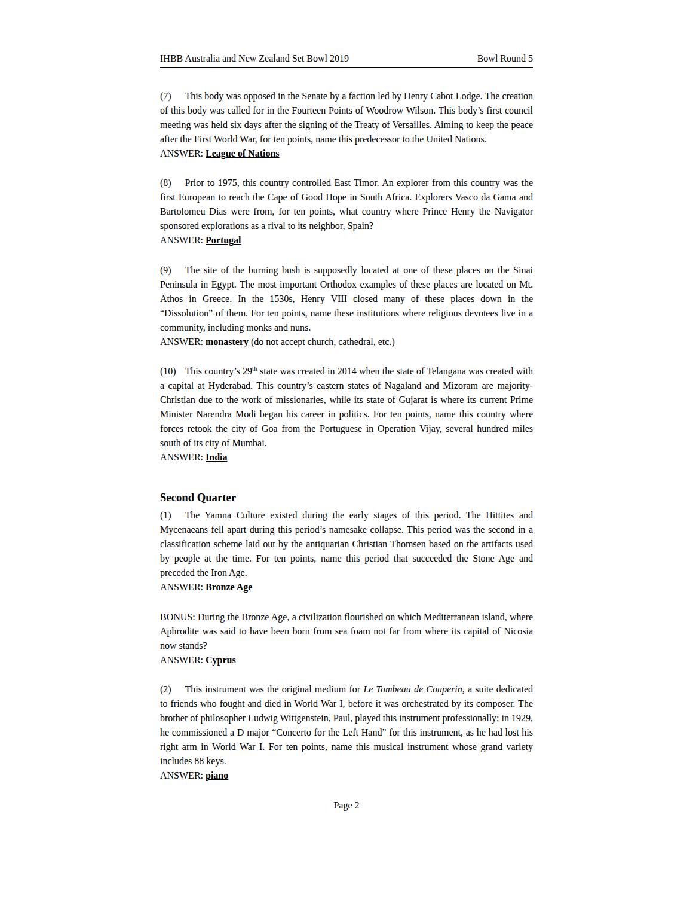IHBB Australia and New Zealand Set Bowl 2019 Bowl Round 5
(7) This body was opposed in the Senate by a faction led by Henry Cabot Lodge. The creation of this body was called for in the Fourteen Points of Woodrow Wilson. This body’s first council meeting was held six days after the signing of the Treaty of Versailles. Aiming to keep the peace after the First World War, for ten points, name this predecessor to the United Nations.
ANSWER: League of Nations
(8) Prior to 1975, this country controlled East Timor. An explorer from this country was the first European to reach the Cape of Good Hope in South Africa. Explorers Vasco da Gama and Bartolomeu Dias were from, for ten points, what country where Prince Henry the Navigator sponsored explorations as a rival to its neighbor, Spain?
ANSWER: Portugal
(9) The site of the burning bush is supposedly located at one of these places on the Sinai Peninsula in Egypt. The most important Orthodox examples of these places are located on Mt. Athos in Greece. In the 1530s, Henry VIII closed many of these places down in the “Dissolution” of them. For ten points, name these institutions where religious devotees live in a community, including monks and nuns.
ANSWER: monastery (do not accept church, cathedral, etc.)
(10) This country’s 29th state was created in 2014 when the state of Telangana was created with a capital at Hyderabad. This country’s eastern states of Nagaland and Mizoram are majority-Christian due to the work of missionaries, while its state of Gujarat is where its current Prime Minister Narendra Modi began his career in politics. For ten points, name this country where forces retook the city of Goa from the Portuguese in Operation Vijay, several hundred miles south of its city of Mumbai.
ANSWER: India
Second Quarter
(1) The Yamna Culture existed during the early stages of this period. The Hittites and Mycenaeans fell apart during this period’s namesake collapse. This period was the second in a classification scheme laid out by the antiquarian Christian Thomsen based on the artifacts used by people at the time. For ten points, name this period that succeeded the Stone Age and preceded the Iron Age.
ANSWER: Bronze Age
BONUS: During the Bronze Age, a civilization flourished on which Mediterranean island, where Aphrodite was said to have been born from sea foam not far from where its capital of Nicosia now stands?
ANSWER: Cyprus
(2) This instrument was the original medium for Le Tombeau de Couperin, a suite dedicated to friends who fought and died in World War I, before it was orchestrated by its composer. The brother of philosopher Ludwig Wittgenstein, Paul, played this instrument professionally; in 1929, he commissioned a D major “Concerto for the Left Hand” for this instrument, as he had lost his right arm in World War I. For ten points, name this musical instrument whose grand variety includes 88 keys.
ANSWER: piano
Page 2